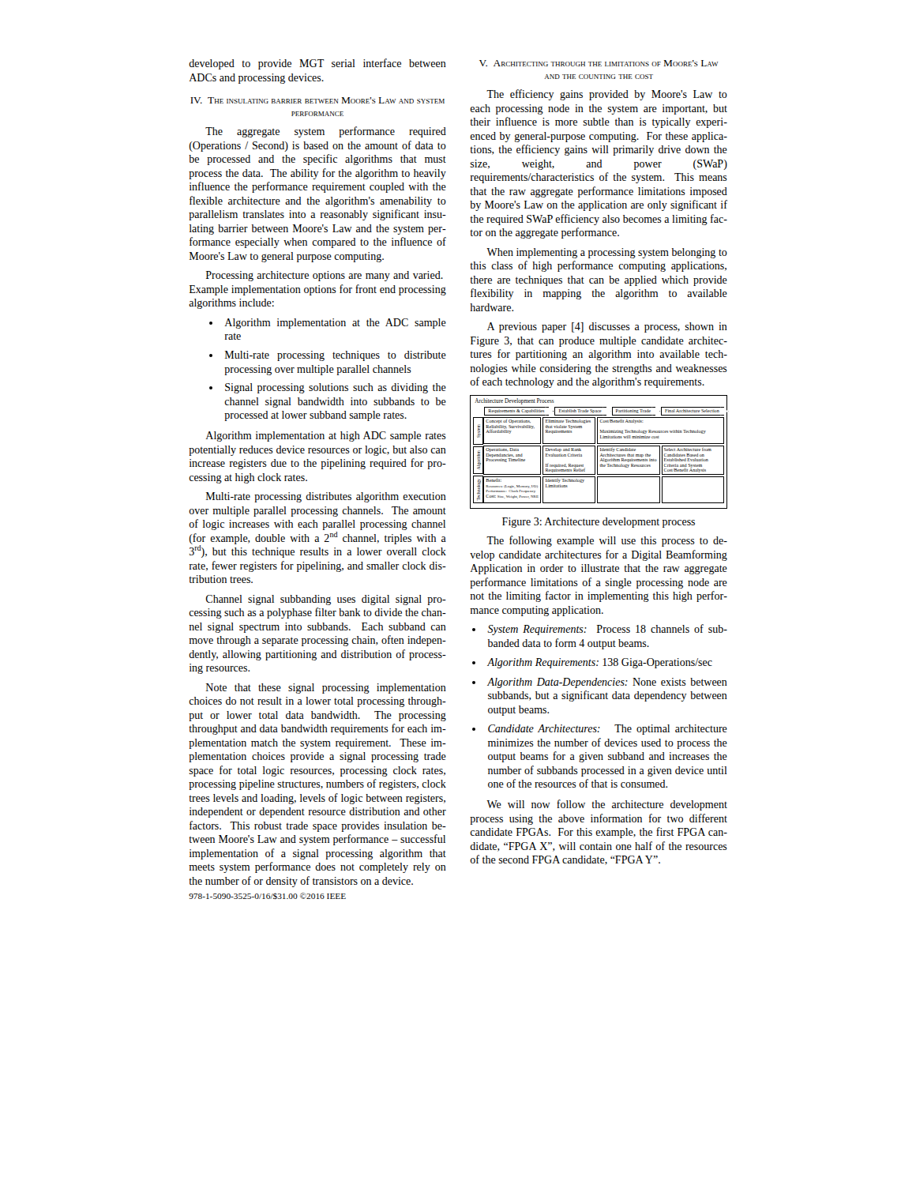developed to provide MGT serial interface between ADCs and processing devices.
IV. The insulating barrier between Moore's Law and system performance
The aggregate system performance required (Operations / Second) is based on the amount of data to be processed and the specific algorithms that must process the data. The ability for the algorithm to heavily influence the performance requirement coupled with the flexible architecture and the algorithm's amenability to parallelism translates into a reasonably significant insulating barrier between Moore's Law and the system performance especially when compared to the influence of Moore's Law to general purpose computing.
Processing architecture options are many and varied. Example implementation options for front end processing algorithms include:
Algorithm implementation at the ADC sample rate
Multi-rate processing techniques to distribute processing over multiple parallel channels
Signal processing solutions such as dividing the channel signal bandwidth into subbands to be processed at lower subband sample rates.
Algorithm implementation at high ADC sample rates potentially reduces device resources or logic, but also can increase registers due to the pipelining required for processing at high clock rates.
Multi-rate processing distributes algorithm execution over multiple parallel processing channels. The amount of logic increases with each parallel processing channel (for example, double with a 2nd channel, triples with a 3rd), but this technique results in a lower overall clock rate, fewer registers for pipelining, and smaller clock distribution trees.
Channel signal subbanding uses digital signal processing such as a polyphase filter bank to divide the channel signal spectrum into subbands. Each subband can move through a separate processing chain, often independently, allowing partitioning and distribution of processing resources.
Note that these signal processing implementation choices do not result in a lower total processing throughput or lower total data bandwidth. The processing throughput and data bandwidth requirements for each implementation match the system requirement. These implementation choices provide a signal processing trade space for total logic resources, processing clock rates, processing pipeline structures, numbers of registers, clock trees levels and loading, levels of logic between registers, independent or dependent resource distribution and other factors. This robust trade space provides insulation between Moore's Law and system performance – successful implementation of a signal processing algorithm that meets system performance does not completely rely on the number of or density of transistors on a device.
V. Architecting through the limitations of Moore's Law and the counting the cost
The efficiency gains provided by Moore's Law to each processing node in the system are important, but their influence is more subtle than is typically experienced by general-purpose computing. For these applications, the efficiency gains will primarily drive down the size, weight, and power (SWaP) requirements/characteristics of the system. This means that the raw aggregate performance limitations imposed by Moore's Law on the application are only significant if the required SWaP efficiency also becomes a limiting factor on the aggregate performance.
When implementing a processing system belonging to this class of high performance computing applications, there are techniques that can be applied which provide flexibility in mapping the algorithm to available hardware.
A previous paper [4] discusses a process, shown in Figure 3, that can produce multiple candidate architectures for partitioning an algorithm into available technologies while considering the strengths and weaknesses of each technology and the algorithm's requirements.
Architecture Development Process
Requirements & Capabilities
Establish Trade Space
Partitioning Trade
Final Architecture Selection
System
Algorithm
Technology
Concept of Operations, Reliability, Survivability, Affordability
Eliminate Technologies that violate System Requirements
Cost/Benefit Analysis:
Maximizing Technology Resources within Technology Limitations will minimize cost
Operations, Data Dependancies, and Processing Timeline
Develop and Rank Evaluation Criteria
If required, Request Requirements Relief
Identify Candidate Architectures that map the Algorithm Requirements into the Technology Resources
Select Architecture from Candidates Based on Established Evaluation Criteria and System Cost/Benefit Analysis
Benefit:
Resources: (Logic, Memory, I/O)
Performance: Clock Frequency
Cost: Size, Weight, Power, NRE
Identify Technology Limitations
Figure 3: Architecture development process
The following example will use this process to develop candidate architectures for a Digital Beamforming Application in order to illustrate that the raw aggregate performance limitations of a single processing node are not the limiting factor in implementing this high performance computing application.
System Requirements: Process 18 channels of sub-banded data to form 4 output beams.
Algorithm Requirements: 138 Giga-Operations/sec
Algorithm Data-Dependencies: None exists between subbands, but a significant data dependency between output beams.
Candidate Architectures: The optimal architecture minimizes the number of devices used to process the output beams for a given subband and increases the number of subbands processed in a given device until one of the resources of that is consumed.
We will now follow the architecture development process using the above information for two different candidate FPGAs. For this example, the first FPGA candidate, “FPGA X”, will contain one half of the resources of the second FPGA candidate, “FPGA Y”.
978-1-5090-3525-0/16/$31.00 ©2016 IEEE